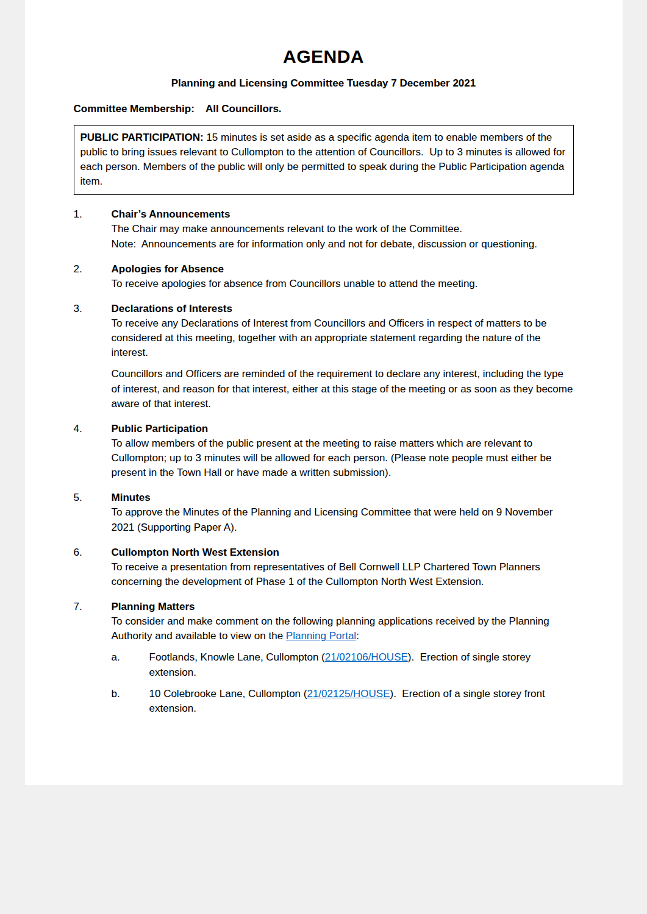AGENDA
Planning and Licensing Committee Tuesday 7 December 2021
Committee Membership:All Councillors.
PUBLIC PARTICIPATION: 15 minutes is set aside as a specific agenda item to enable members of the public to bring issues relevant to Cullompton to the attention of Councillors. Up to 3 minutes is allowed for each person. Members of the public will only be permitted to speak during the Public Participation agenda item.
Chair’s Announcements
The Chair may make announcements relevant to the work of the Committee.
Note: Announcements are for information only and not for debate, discussion or questioning.
Apologies for Absence
To receive apologies for absence from Councillors unable to attend the meeting.
Declarations of Interests
To receive any Declarations of Interest from Councillors and Officers in respect of matters to be considered at this meeting, together with an appropriate statement regarding the nature of the interest.
Councillors and Officers are reminded of the requirement to declare any interest, including the type of interest, and reason for that interest, either at this stage of the meeting or as soon as they become aware of that interest.
Public Participation
To allow members of the public present at the meeting to raise matters which are relevant to Cullompton; up to 3 minutes will be allowed for each person. (Please note people must either be present in the Town Hall or have made a written submission).
Minutes
To approve the Minutes of the Planning and Licensing Committee that were held on 9 November 2021 (Supporting Paper A).
Cullompton North West Extension
To receive a presentation from representatives of Bell Cornwell LLP Chartered Town Planners concerning the development of Phase 1 of the Cullompton North West Extension.
Planning Matters
To consider and make comment on the following planning applications received by the Planning Authority and available to view on the Planning Portal:
Footlands, Knowle Lane, Cullompton (21/02106/HOUSE). Erection of single storey extension.
10 Colebrooke Lane, Cullompton (21/02125/HOUSE). Erection of a single storey front extension.